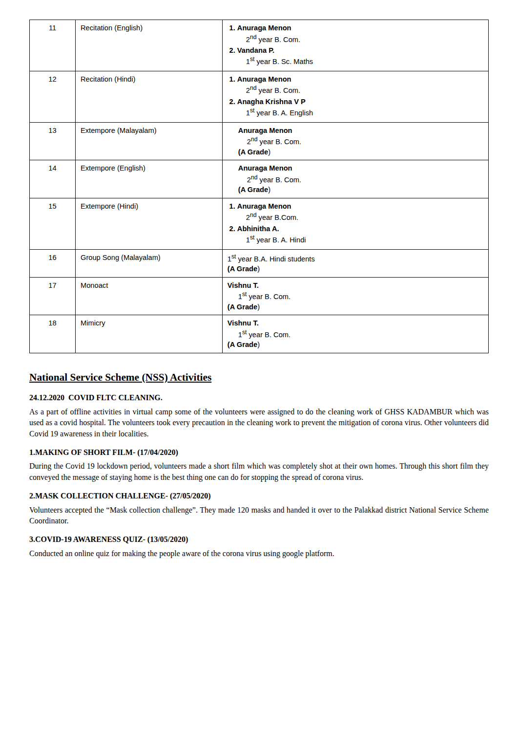| 11 | Recitation (English) | Anuraga Menon 2 nd year B. Com. Vandana P. 1 st year B. Sc. Maths |
| 12 | Recitation (Hindi) | Anuraga Menon 2 nd year B. Com. Anagha Krishna V P 1 st year B. A. English |
| 13 | Extempore (Malayalam) | Anuraga Menon 2 nd year B. Com. (A Grade ) |
| 14 | Extempore (English) | Anuraga Menon 2 nd year B. Com. (A Grade ) |
| 15 | Extempore (Hindi) | Anuraga Menon 2 nd year B.Com. Abhinitha A. 1 st year B. A. Hindi |
| 16 | Group Song (Malayalam) | 1 st year B.A. Hindi students (A Grade ) |
| 17 | Monoact | Vishnu T. 1 st year B. Com. (A Grade ) |
| 18 | Mimicry | Vishnu T. 1 st year B. Com. (A Grade ) |
National Service Scheme (NSS) Activities
24.12.2020 COVID FLTC CLEANING.
As a part of offline activities in virtual camp some of the volunteers were assigned to do the cleaning work of GHSS KADAMBUR which was used as a covid hospital. The volunteers took every precaution in the cleaning work to prevent the mitigation of corona virus. Other volunteers did Covid 19 awareness in their localities.
1.MAKING OF SHORT FILM- (17/04/2020)
During the Covid 19 lockdown period, volunteers made a short film which was completely shot at their own homes. Through this short film they conveyed the message of staying home is the best thing one can do for stopping the spread of corona virus.
2.MASK COLLECTION CHALLENGE- (27/05/2020)
Volunteers accepted the “Mask collection challenge”. They made 120 masks and handed it over to the Palakkad district National Service Scheme Coordinator.
3.COVID-19 AWARENESS QUIZ- (13/05/2020)
Conducted an online quiz for making the people aware of the corona virus using google platform.